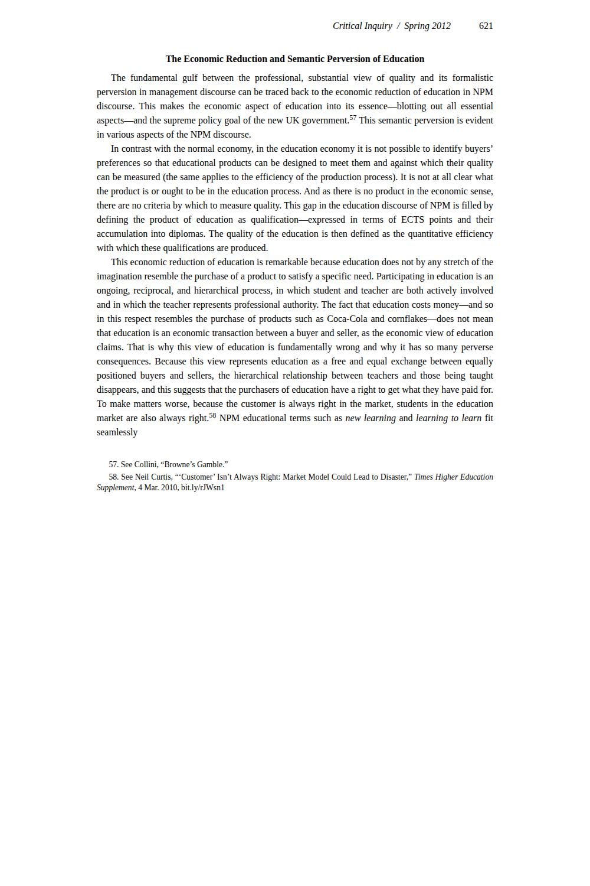Critical Inquiry / Spring 2012 621
The Economic Reduction and Semantic Perversion of Education
The fundamental gulf between the professional, substantial view of quality and its formalistic perversion in management discourse can be traced back to the economic reduction of education in NPM discourse. This makes the economic aspect of education into its essence—blotting out all essential aspects—and the supreme policy goal of the new UK government.57 This semantic perversion is evident in various aspects of the NPM discourse.
In contrast with the normal economy, in the education economy it is not possible to identify buyers’ preferences so that educational products can be designed to meet them and against which their quality can be measured (the same applies to the efficiency of the production process). It is not at all clear what the product is or ought to be in the education process. And as there is no product in the economic sense, there are no criteria by which to measure quality. This gap in the education discourse of NPM is filled by defining the product of education as qualification—expressed in terms of ECTS points and their accumulation into diplomas. The quality of the education is then defined as the quantitative efficiency with which these qualifications are produced.
This economic reduction of education is remarkable because education does not by any stretch of the imagination resemble the purchase of a product to satisfy a specific need. Participating in education is an ongoing, reciprocal, and hierarchical process, in which student and teacher are both actively involved and in which the teacher represents professional authority. The fact that education costs money—and so in this respect resembles the purchase of products such as Coca-Cola and cornflakes—does not mean that education is an economic transaction between a buyer and seller, as the economic view of education claims. That is why this view of education is fundamentally wrong and why it has so many perverse consequences. Because this view represents education as a free and equal exchange between equally positioned buyers and sellers, the hierarchical relationship between teachers and those being taught disappears, and this suggests that the purchasers of education have a right to get what they have paid for. To make matters worse, because the customer is always right in the market, students in the education market are also always right.58 NPM educational terms such as new learning and learning to learn fit seamlessly
57. See Collini, “Browne’s Gamble.”
58. See Neil Curtis, “‘Customer’ Isn’t Always Right: Market Model Could Lead to Disaster,” Times Higher Education Supplement, 4 Mar. 2010, bit.ly/rJWsn1